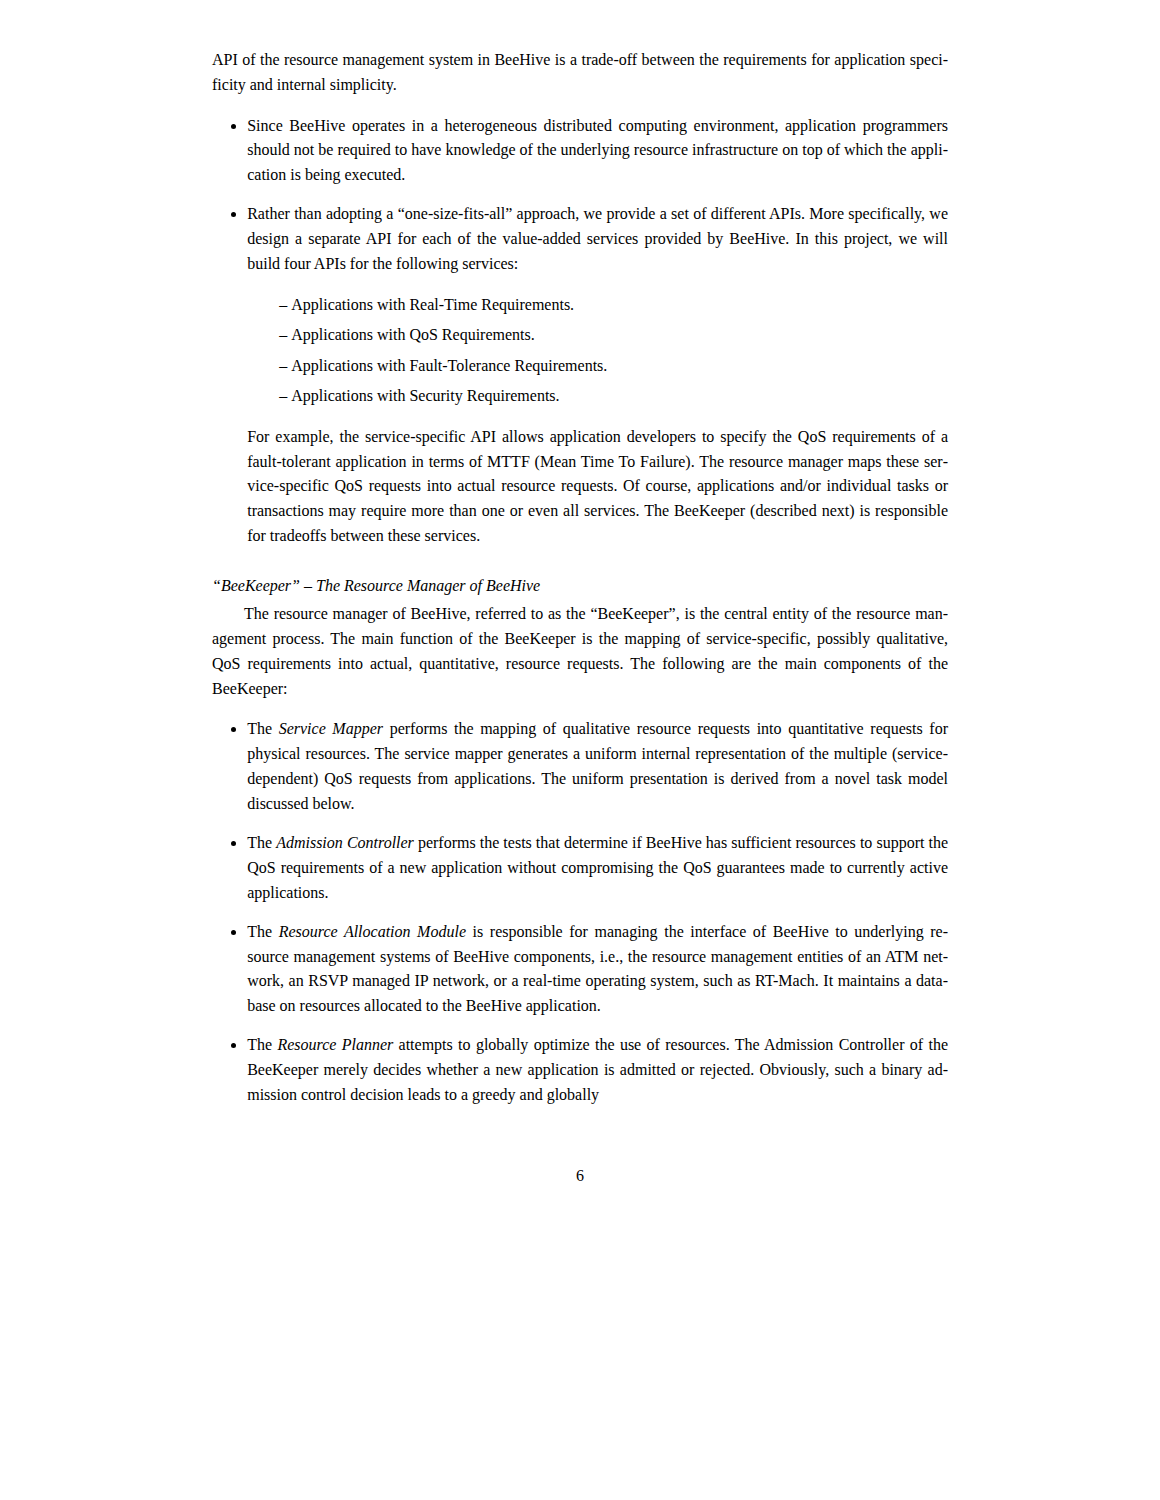API of the resource management system in BeeHive is a trade-off between the requirements for application specificity and internal simplicity.
Since BeeHive operates in a heterogeneous distributed computing environment, application programmers should not be required to have knowledge of the underlying resource infrastructure on top of which the application is being executed.
Rather than adopting a “one-size-fits-all” approach, we provide a set of different APIs. More specifically, we design a separate API for each of the value-added services provided by BeeHive. In this project, we will build four APIs for the following services:
Applications with Real-Time Requirements.
Applications with QoS Requirements.
Applications with Fault-Tolerance Requirements.
Applications with Security Requirements.
For example, the service-specific API allows application developers to specify the QoS requirements of a fault-tolerant application in terms of MTTF (Mean Time To Failure). The resource manager maps these service-specific QoS requests into actual resource requests. Of course, applications and/or individual tasks or transactions may require more than one or even all services. The BeeKeeper (described next) is responsible for tradeoffs between these services.
“BeeKeeper” – The Resource Manager of BeeHive
The resource manager of BeeHive, referred to as the “BeeKeeper”, is the central entity of the resource management process. The main function of the BeeKeeper is the mapping of service-specific, possibly qualitative, QoS requirements into actual, quantitative, resource requests. The following are the main components of the BeeKeeper:
The Service Mapper performs the mapping of qualitative resource requests into quantitative requests for physical resources. The service mapper generates a uniform internal representation of the multiple (service-dependent) QoS requests from applications. The uniform presentation is derived from a novel task model discussed below.
The Admission Controller performs the tests that determine if BeeHive has sufficient resources to support the QoS requirements of a new application without compromising the QoS guarantees made to currently active applications.
The Resource Allocation Module is responsible for managing the interface of BeeHive to underlying resource management systems of BeeHive components, i.e., the resource management entities of an ATM network, an RSVP managed IP network, or a real-time operating system, such as RT-Mach. It maintains a database on resources allocated to the BeeHive application.
The Resource Planner attempts to globally optimize the use of resources. The Admission Controller of the BeeKeeper merely decides whether a new application is admitted or rejected. Obviously, such a binary admission control decision leads to a greedy and globally
6